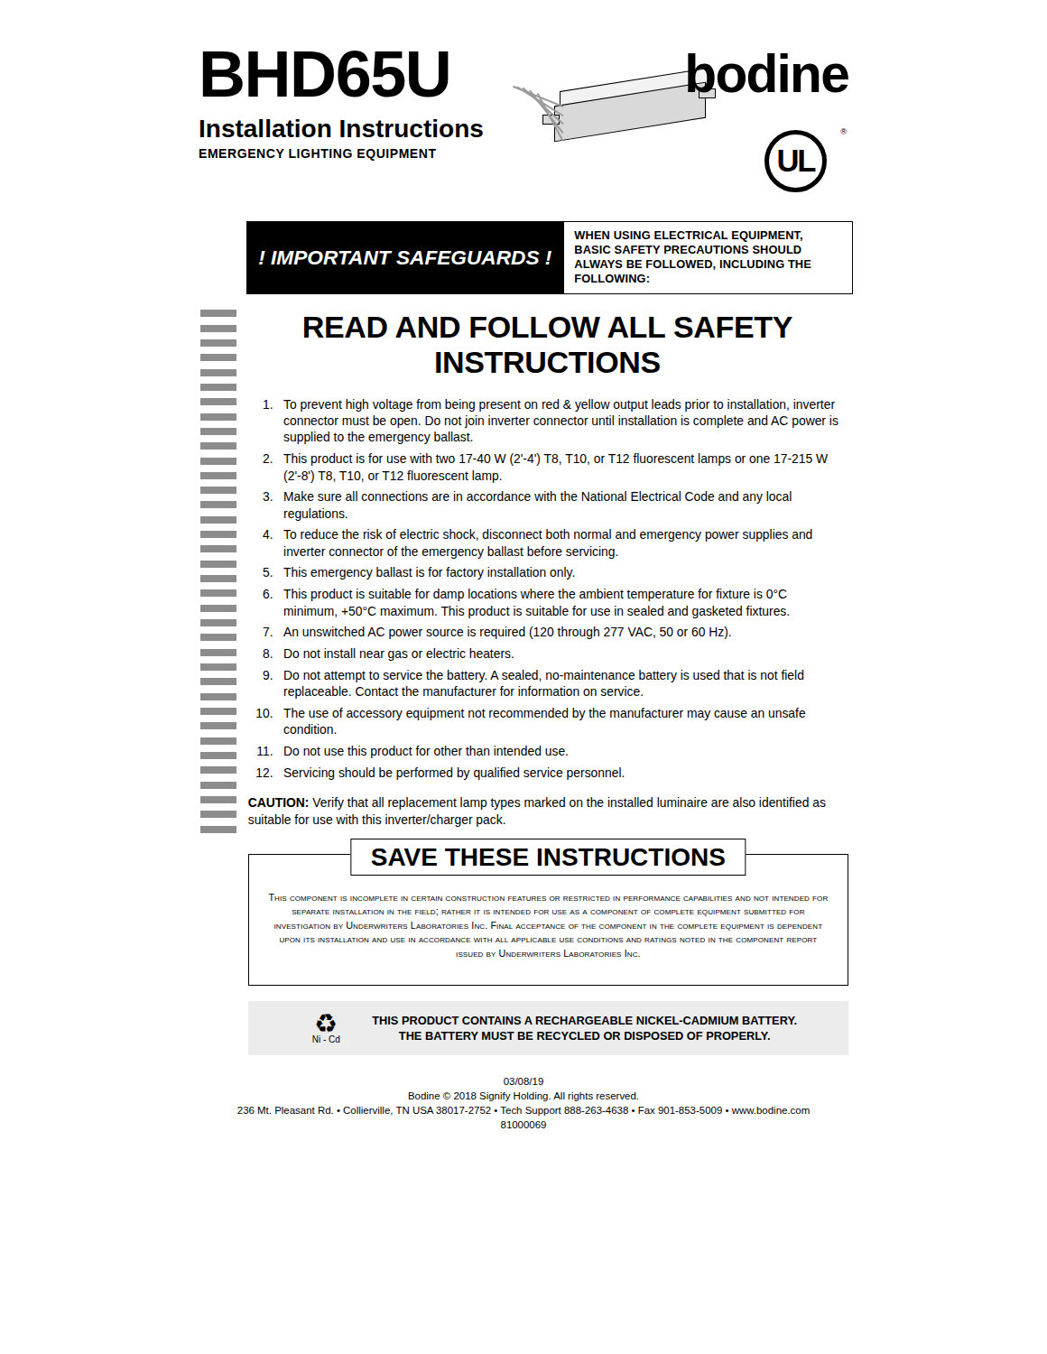BHD65U
Installation Instructions
EMERGENCY LIGHTING EQUIPMENT
bodine
UL
®
! IMPORTANT SAFEGUARDS !
WHEN USING ELECTRICAL EQUIPMENT, BASIC SAFETY PRECAUTIONS SHOULD ALWAYS BE FOLLOWED, INCLUDING THE FOLLOWING:
READ AND FOLLOW ALL SAFETY INSTRUCTIONS
To prevent high voltage from being present on red & yellow output leads prior to installation, inverter connector must be open. Do not join inverter connector until installation is complete and AC power is supplied to the emergency ballast.
This product is for use with two 17-40 W (2'-4') T8, T10, or T12 fluorescent lamps or one 17-215 W (2'-8') T8, T10, or T12 fluorescent lamp.
Make sure all connections are in accordance with the National Electrical Code and any local regulations.
To reduce the risk of electric shock, disconnect both normal and emergency power supplies and inverter connector of the emergency ballast before servicing.
This emergency ballast is for factory installation only.
This product is suitable for damp locations where the ambient temperature for fixture is 0°C minimum, +50°C maximum. This product is suitable for use in sealed and gasketed fixtures.
An unswitched AC power source is required (120 through 277 VAC, 50 or 60 Hz).
Do not install near gas or electric heaters.
Do not attempt to service the battery. A sealed, no-maintenance battery is used that is not field replaceable. Contact the manufacturer for information on service.
The use of accessory equipment not recommended by the manufacturer may cause an unsafe condition.
Do not use this product for other than intended use.
Servicing should be performed by qualified service personnel.
CAUTION: Verify that all replacement lamp types marked on the installed luminaire are also identified as suitable for use with this inverter/charger pack.
SAVE THESE INSTRUCTIONS
This component is incomplete in certain construction features or restricted in performance capabilities and not intended for separate installation in the field; rather it is intended for use as a component of complete equipment submitted for investigation by Underwriters Laboratories Inc. Final acceptance of the component in the complete equipment is dependent upon its installation and use in accordance with all applicable use conditions and ratings noted in the component report issued by Underwriters Laboratories Inc.
♻ Ni - Cd
THIS PRODUCT CONTAINS A RECHARGEABLE NICKEL-CADMIUM BATTERY.
THE BATTERY MUST BE RECYCLED OR DISPOSED OF PROPERLY.
03/08/19
Bodine © 2018 Signify Holding. All rights reserved.
236 Mt. Pleasant Rd. • Collierville, TN USA 38017-2752 • Tech Support 888-263-4638 • Fax 901-853-5009 • www.bodine.com
81000069